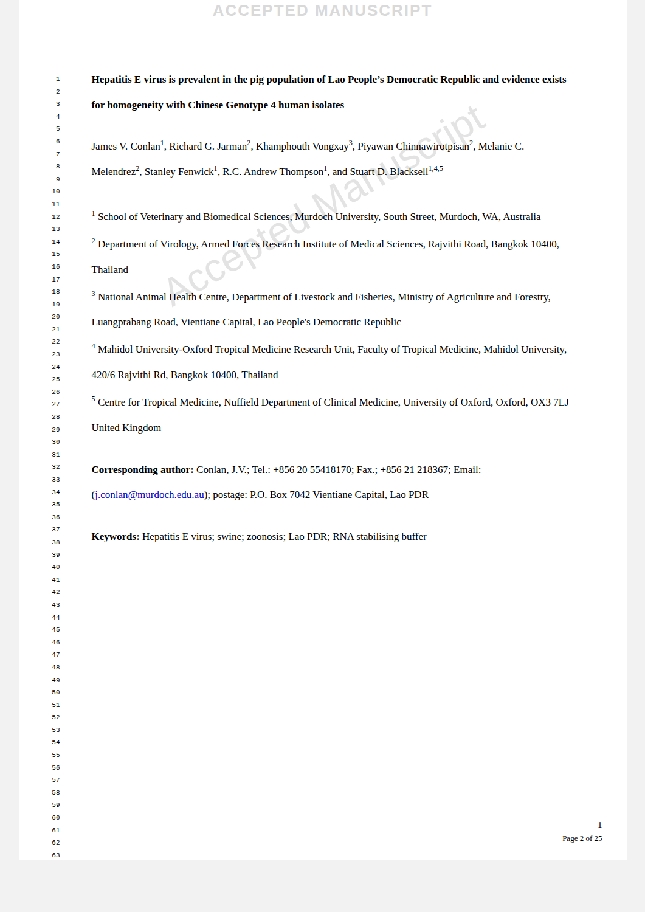ACCEPTED MANUSCRIPT
Accepted Manuscript
1
2
3
4
5
6
7
8
9
10
11
12
13
14
15
16
17
18
19
20
21
22
23
24
25
26
27
28
29
30
31
32
33
34
35
36
37
38
39
40
41
42
43
44
45
46
47
48
49
50
51
52
53
54
55
56
57
58
59
60
61
62
63
64
65
Hepatitis E virus is prevalent in the pig population of Lao People’s Democratic Republic and evidence exists for homogeneity with Chinese Genotype 4 human isolates
James V. Conlan1, Richard G. Jarman2, Khamphouth Vongxay3, Piyawan Chinnawirotpisan2, Melanie C. Melendrez2, Stanley Fenwick1, R.C. Andrew Thompson1, and Stuart D. Blacksell1,4,5
1 School of Veterinary and Biomedical Sciences, Murdoch University, South Street, Murdoch, WA, Australia
2 Department of Virology, Armed Forces Research Institute of Medical Sciences, Rajvithi Road, Bangkok 10400, Thailand
3 National Animal Health Centre, Department of Livestock and Fisheries, Ministry of Agriculture and Forestry, Luangprabang Road, Vientiane Capital, Lao People's Democratic Republic
4 Mahidol University-Oxford Tropical Medicine Research Unit, Faculty of Tropical Medicine, Mahidol University, 420/6 Rajvithi Rd, Bangkok 10400, Thailand
5 Centre for Tropical Medicine, Nuffield Department of Clinical Medicine, University of Oxford, Oxford, OX3 7LJ United Kingdom
Corresponding author: Conlan, J.V.; Tel.: +856 20 55418170; Fax.; +856 21 218367; Email: (j.conlan@murdoch.edu.au); postage: P.O. Box 7042 Vientiane Capital, Lao PDR
Keywords: Hepatitis E virus; swine; zoonosis; Lao PDR; RNA stabilising buffer
1
Page 2 of 25